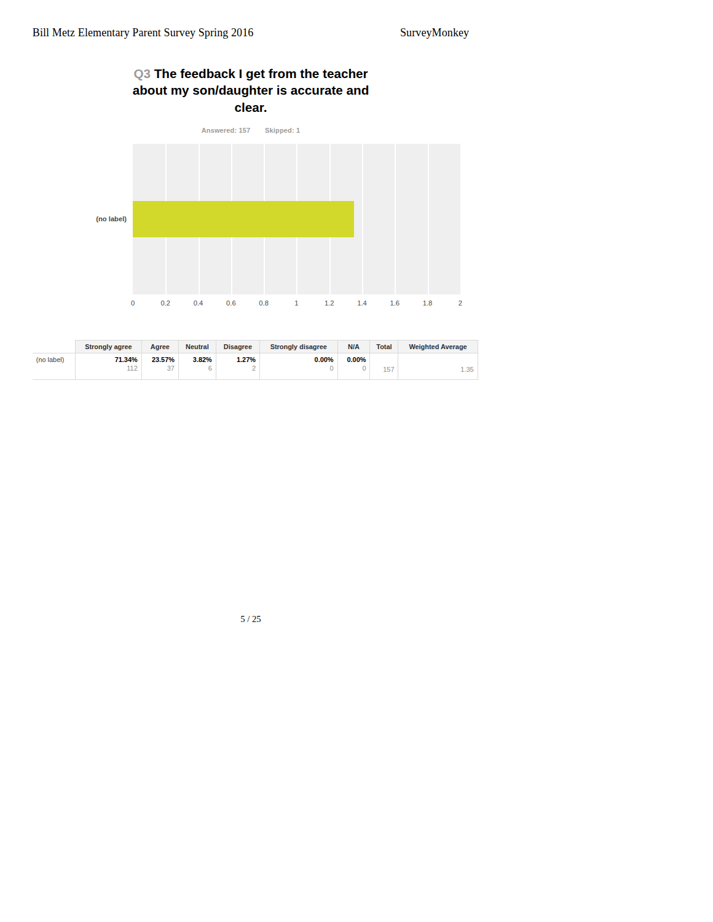Bill Metz Elementary Parent Survey Spring 2016
SurveyMonkey
Q3 The feedback I get from the teacher about my son/daughter is accurate and clear.
Answered: 157 Skipped: 1
(no label)
0 0.2 0.4 0.6 0.8 1 1.2 1.4 1.6 1.8 2
| | Strongly agree | Agree | Neutral | Disagree | Strongly disagree | N/A | Total | Weighted Average |
| --- | --- | --- | --- | --- | --- | --- | --- | --- |
| (no label) | 71.34% 112 | 23.57% 37 | 3.82% 6 | 1.27% 2 | 0.00% 0 | 0.00% 0 | 157 | 1.35 |
5 / 25